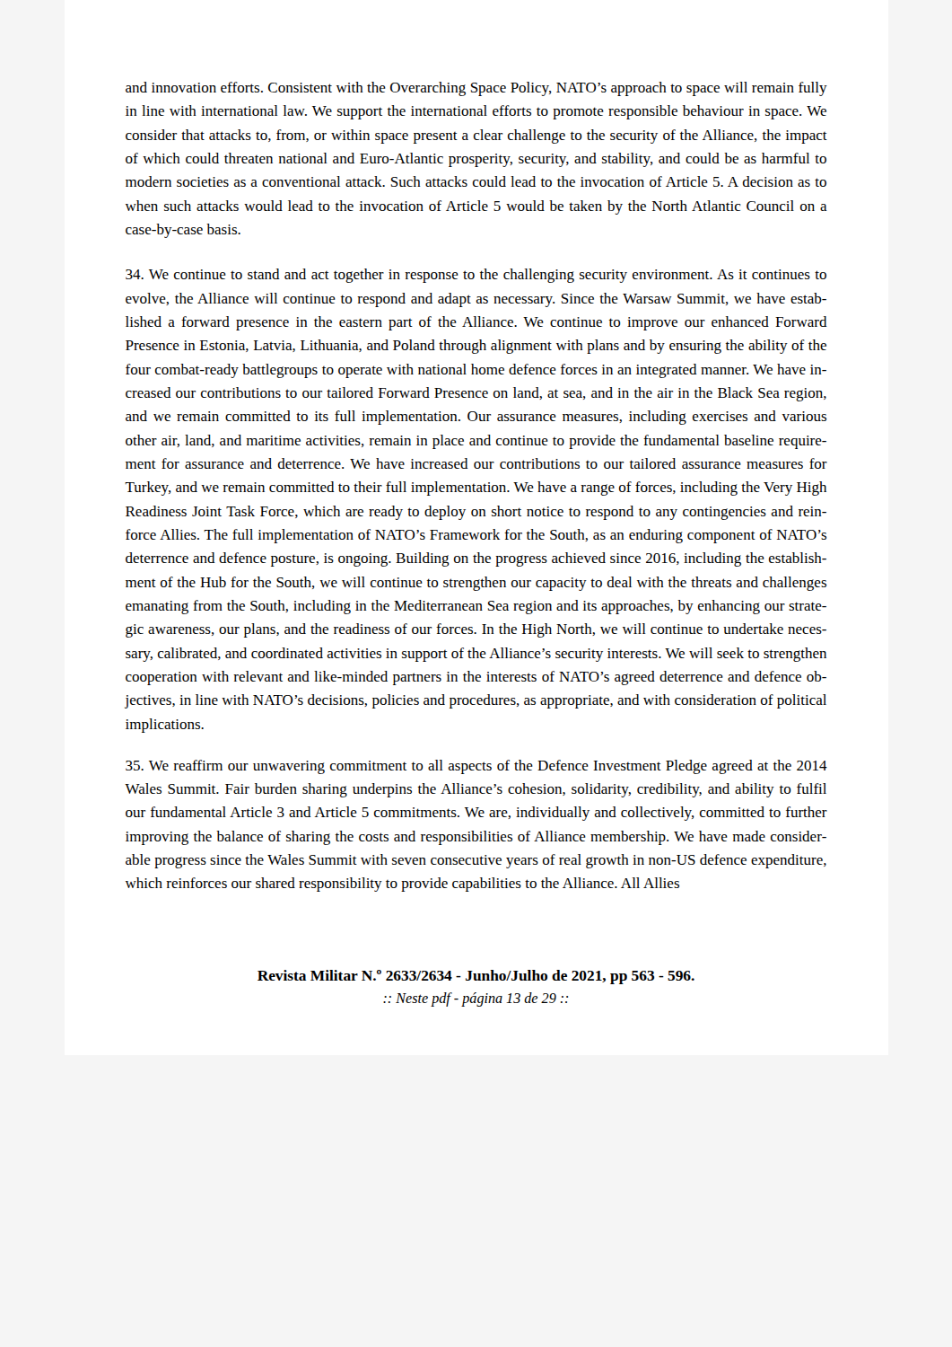and innovation efforts. Consistent with the Overarching Space Policy, NATO’s approach to space will remain fully in line with international law. We support the international efforts to promote responsible behaviour in space. We consider that attacks to, from, or within space present a clear challenge to the security of the Alliance, the impact of which could threaten national and Euro-Atlantic prosperity, security, and stability, and could be as harmful to modern societies as a conventional attack. Such attacks could lead to the invocation of Article 5. A decision as to when such attacks would lead to the invocation of Article 5 would be taken by the North Atlantic Council on a case-by-case basis.
34. We continue to stand and act together in response to the challenging security environment. As it continues to evolve, the Alliance will continue to respond and adapt as necessary. Since the Warsaw Summit, we have established a forward presence in the eastern part of the Alliance. We continue to improve our enhanced Forward Presence in Estonia, Latvia, Lithuania, and Poland through alignment with plans and by ensuring the ability of the four combat-ready battlegroups to operate with national home defence forces in an integrated manner. We have increased our contributions to our tailored Forward Presence on land, at sea, and in the air in the Black Sea region, and we remain committed to its full implementation. Our assurance measures, including exercises and various other air, land, and maritime activities, remain in place and continue to provide the fundamental baseline requirement for assurance and deterrence. We have increased our contributions to our tailored assurance measures for Turkey, and we remain committed to their full implementation. We have a range of forces, including the Very High Readiness Joint Task Force, which are ready to deploy on short notice to respond to any contingencies and reinforce Allies. The full implementation of NATO’s Framework for the South, as an enduring component of NATO’s deterrence and defence posture, is ongoing. Building on the progress achieved since 2016, including the establishment of the Hub for the South, we will continue to strengthen our capacity to deal with the threats and challenges emanating from the South, including in the Mediterranean Sea region and its approaches, by enhancing our strategic awareness, our plans, and the readiness of our forces. In the High North, we will continue to undertake necessary, calibrated, and coordinated activities in support of the Alliance’s security interests. We will seek to strengthen cooperation with relevant and like-minded partners in the interests of NATO’s agreed deterrence and defence objectives, in line with NATO’s decisions, policies and procedures, as appropriate, and with consideration of political implications.
35. We reaffirm our unwavering commitment to all aspects of the Defence Investment Pledge agreed at the 2014 Wales Summit. Fair burden sharing underpins the Alliance’s cohesion, solidarity, credibility, and ability to fulfil our fundamental Article 3 and Article 5 commitments. We are, individually and collectively, committed to further improving the balance of sharing the costs and responsibilities of Alliance membership. We have made considerable progress since the Wales Summit with seven consecutive years of real growth in non-US defence expenditure, which reinforces our shared responsibility to provide capabilities to the Alliance. All Allies
Revista Militar N.º 2633/2634 - Junho/Julho de 2021, pp 563 - 596.
:: Neste pdf - página 13 de 29 ::